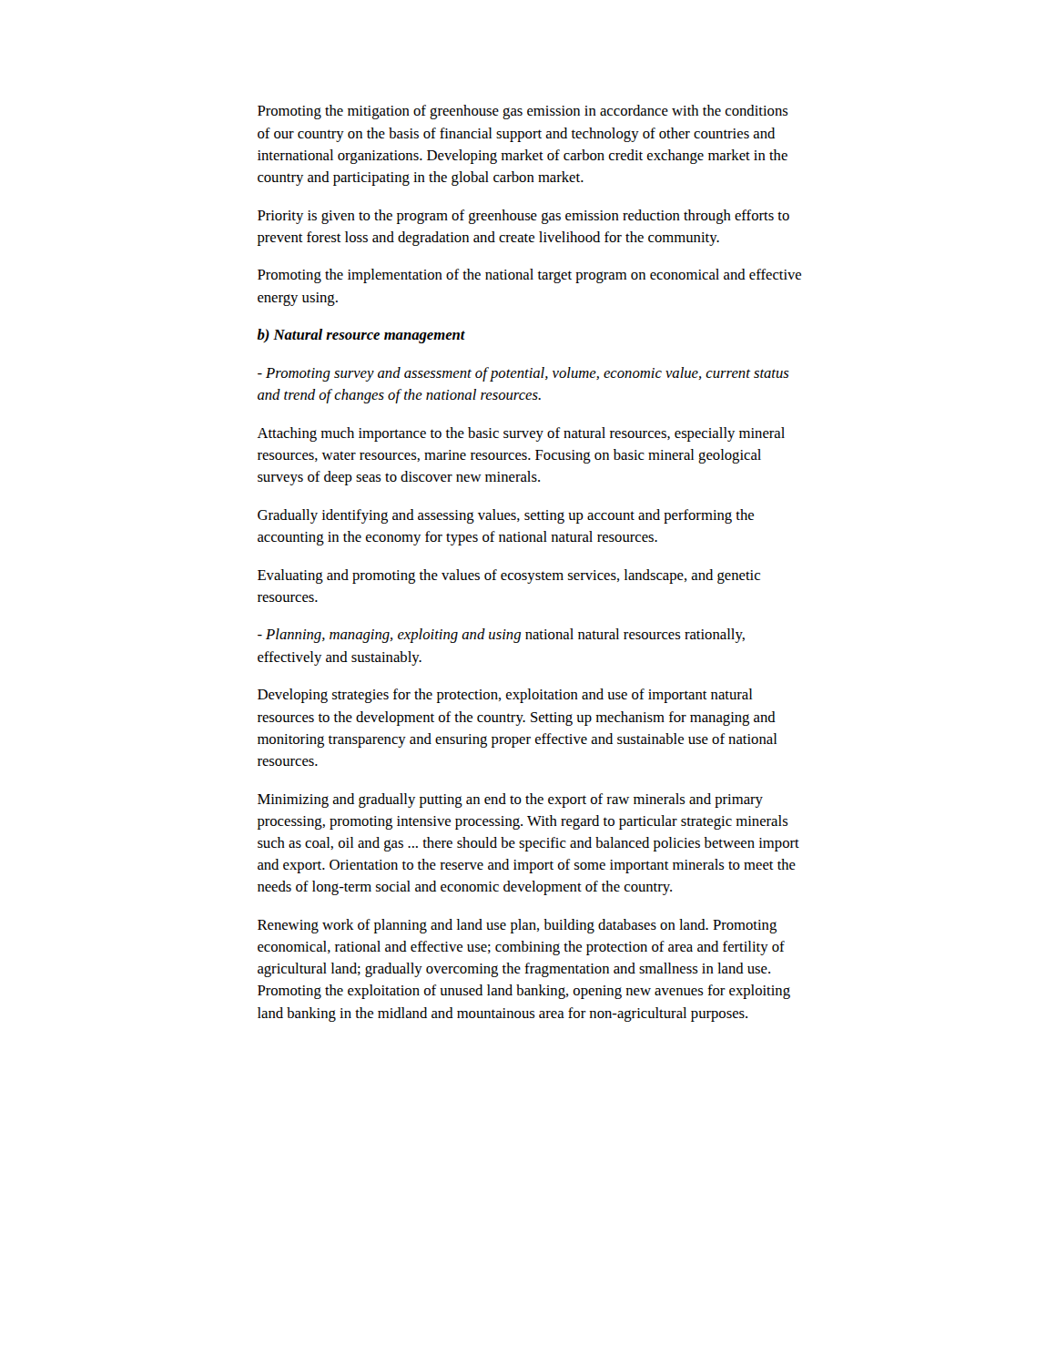Promoting the mitigation of greenhouse gas emission in accordance with the conditions of our country on the basis of financial support and technology of other countries and international organizations. Developing market of carbon credit exchange market in the country and participating in the global carbon market.
Priority is given to the program of greenhouse gas emission reduction through efforts to prevent forest loss and degradation and create livelihood for the community.
Promoting the implementation of the national target program on economical and effective energy using.
b) Natural resource management
- Promoting survey and assessment of potential, volume, economic value, current status and trend of changes of the national resources.
Attaching much importance to the basic survey of natural resources, especially mineral resources, water resources, marine resources. Focusing on basic mineral geological surveys of deep seas to discover new minerals.
Gradually identifying and assessing values, setting up account and performing the accounting in the economy for types of national natural resources.
Evaluating and promoting the values of ecosystem services, landscape, and genetic resources.
- Planning, managing, exploiting and using national natural resources rationally, effectively and sustainably.
Developing strategies for the protection, exploitation and use of important natural resources to the development of the country. Setting up mechanism for managing and monitoring transparency and ensuring proper effective and sustainable use of national resources.
Minimizing and gradually putting an end to the export of raw minerals and primary processing, promoting intensive processing. With regard to particular strategic minerals such as coal, oil and gas ... there should be specific and balanced policies between import and export. Orientation to the reserve and import of some important minerals to meet the needs of long-term social and economic development of the country.
Renewing work of planning and land use plan, building databases on land. Promoting economical, rational and effective use; combining the protection of area and fertility of agricultural land; gradually overcoming the fragmentation and smallness in land use. Promoting the exploitation of unused land banking, opening new avenues for exploiting land banking in the midland and mountainous area for non-agricultural purposes.